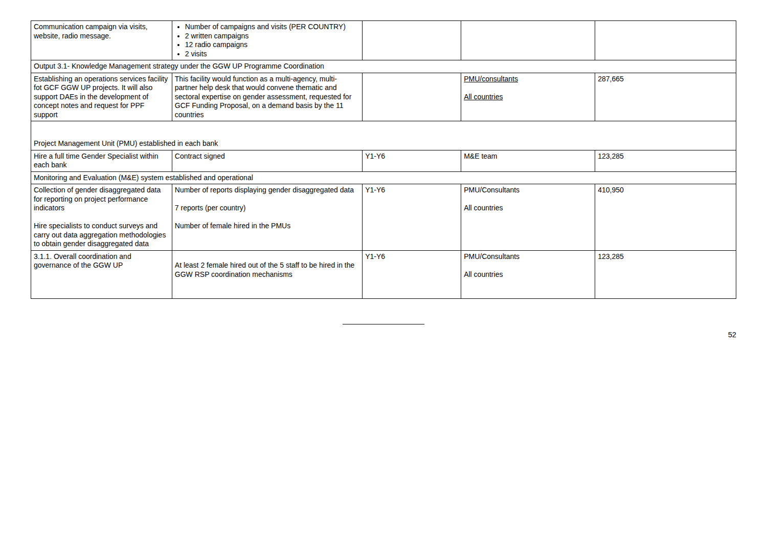| Communication campaign via visits, website, radio message. | Number of campaigns and visits (PER COUNTRY) 2 written campaigns 12 radio campaigns 2 visits | | | |
| Output 3.1- Knowledge Management strategy under the GGW UP Programme Coordination |
| Establishing an operations services facility fot GCF GGW UP projects. It will also support DAEs in the development of concept notes and request for PPF support | This facility would function as a multi-agency, multi-partner help desk that would convene thematic and sectoral expertise on gender assessment, requested for GCF Funding Proposal, on a demand basis by the 11 countries | | PMU/consultants All countries | 287,665 |
| Project Management Unit (PMU) established in each bank |
| Hire a full time Gender Specialist within each bank | Contract signed | Y1-Y6 | M&E team | 123,285 |
| Monitoring and Evaluation (M&E) system established and operational |
| Collection of gender disaggregated data for reporting on project performance indicators Hire specialists to conduct surveys and carry out data aggregation methodologies to obtain gender disaggregated data | Number of reports displaying gender disaggregated data 7 reports (per country) Number of female hired in the PMUs | Y1-Y6 | PMU/Consultants All countries | 410,950 |
| 3.1.1. Overall coordination and governance of the GGW UP | At least 2 female hired out of the 5 staff to be hired in the GGW RSP coordination mechanisms | Y1-Y6 | PMU/Consultants All countries | 123,285 |
52